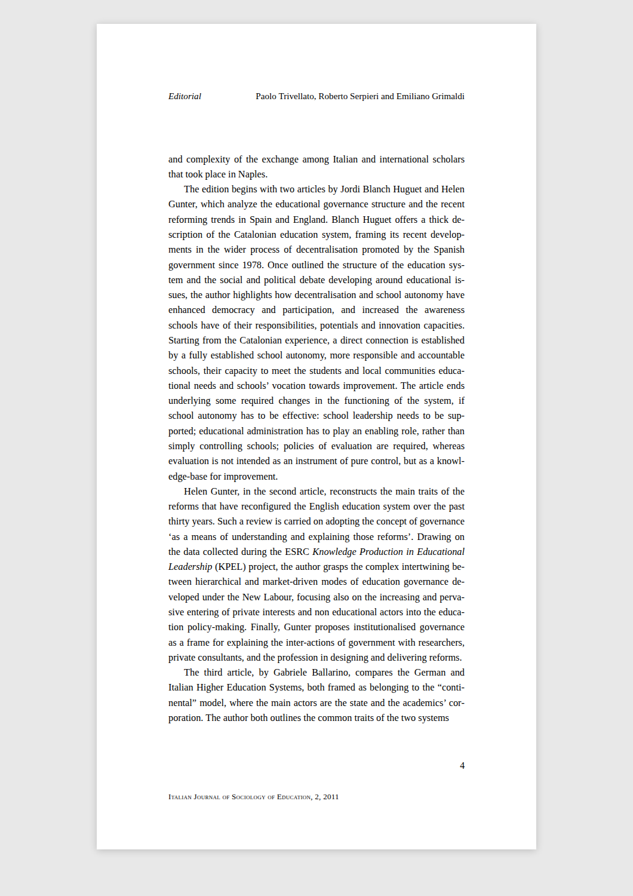Editorial Paolo Trivellato, Roberto Serpieri and Emiliano Grimaldi
and complexity of the exchange among Italian and international scholars that took place in Naples.
The edition begins with two articles by Jordi Blanch Huguet and Helen Gunter, which analyze the educational governance structure and the recent reforming trends in Spain and England. Blanch Huguet offers a thick description of the Catalonian education system, framing its recent developments in the wider process of decentralisation promoted by the Spanish government since 1978. Once outlined the structure of the education system and the social and political debate developing around educational issues, the author highlights how decentralisation and school autonomy have enhanced democracy and participation, and increased the awareness schools have of their responsibilities, potentials and innovation capacities. Starting from the Catalonian experience, a direct connection is established by a fully established school autonomy, more responsible and accountable schools, their capacity to meet the students and local communities educational needs and schools’ vocation towards improvement. The article ends underlying some required changes in the functioning of the system, if school autonomy has to be effective: school leadership needs to be supported; educational administration has to play an enabling role, rather than simply controlling schools; policies of evaluation are required, whereas evaluation is not intended as an instrument of pure control, but as a knowledge-base for improvement.
Helen Gunter, in the second article, reconstructs the main traits of the reforms that have reconfigured the English education system over the past thirty years. Such a review is carried on adopting the concept of governance ‘as a means of understanding and explaining those reforms’. Drawing on the data collected during the ESRC Knowledge Production in Educational Leadership (KPEL) project, the author grasps the complex intertwining between hierarchical and market-driven modes of education governance developed under the New Labour, focusing also on the increasing and pervasive entering of private interests and non educational actors into the education policy-making. Finally, Gunter proposes institutionalised governance as a frame for explaining the inter-actions of government with researchers, private consultants, and the profession in designing and delivering reforms.
The third article, by Gabriele Ballarino, compares the German and Italian Higher Education Systems, both framed as belonging to the “continental” model, where the main actors are the state and the academics’ corporation. The author both outlines the common traits of the two systems
4
Italian Journal of Sociology of Education, 2, 2011